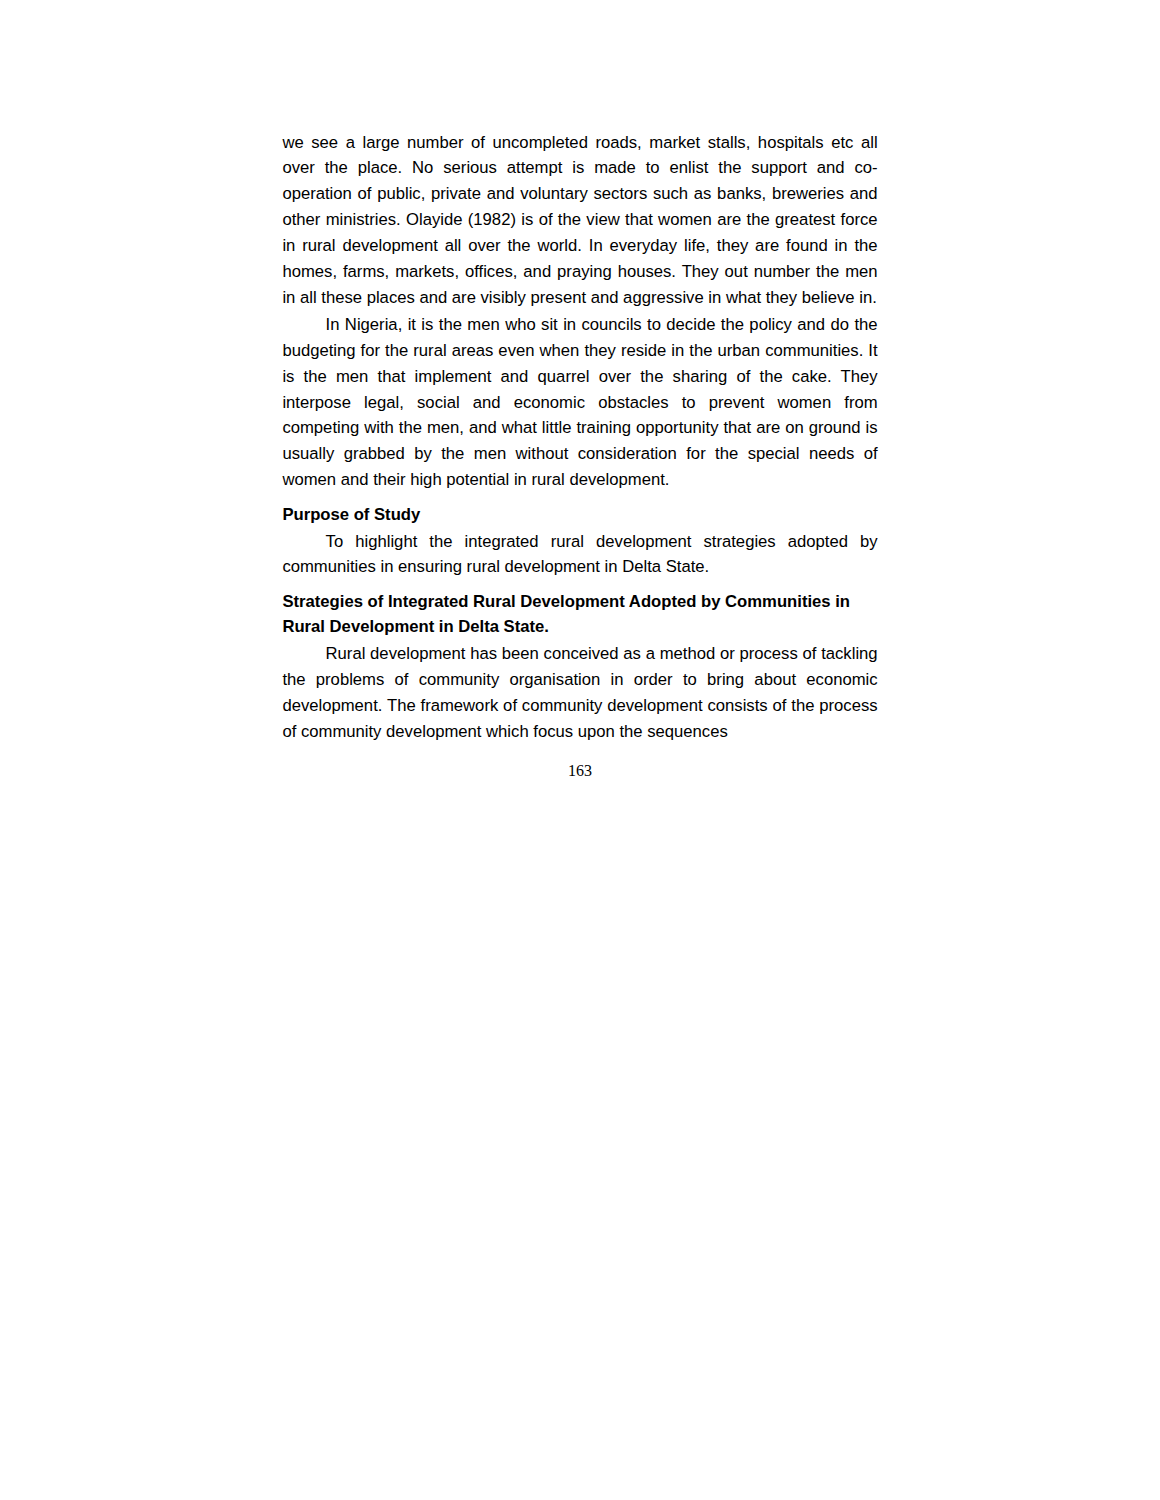we see a large number of uncompleted roads, market stalls, hospitals etc all over the place. No serious attempt is made to enlist the support and co-operation of public, private and voluntary sectors such as banks, breweries and other ministries. Olayide (1982) is of the view that women are the greatest force in rural development all over the world. In everyday life, they are found in the homes, farms, markets, offices, and praying houses. They out number the men in all these places and are visibly present and aggressive in what they believe in.
In Nigeria, it is the men who sit in councils to decide the policy and do the budgeting for the rural areas even when they reside in the urban communities. It is the men that implement and quarrel over the sharing of the cake. They interpose legal, social and economic obstacles to prevent women from competing with the men, and what little training opportunity that are on ground is usually grabbed by the men without consideration for the special needs of women and their high potential in rural development.
Purpose of Study
To highlight the integrated rural development strategies adopted by communities in ensuring rural development in Delta State.
Strategies of Integrated Rural Development Adopted by Communities in Rural Development in Delta State.
Rural development has been conceived as a method or process of tackling the problems of community organisation in order to bring about economic development. The framework of community development consists of the process of community development which focus upon the sequences
163